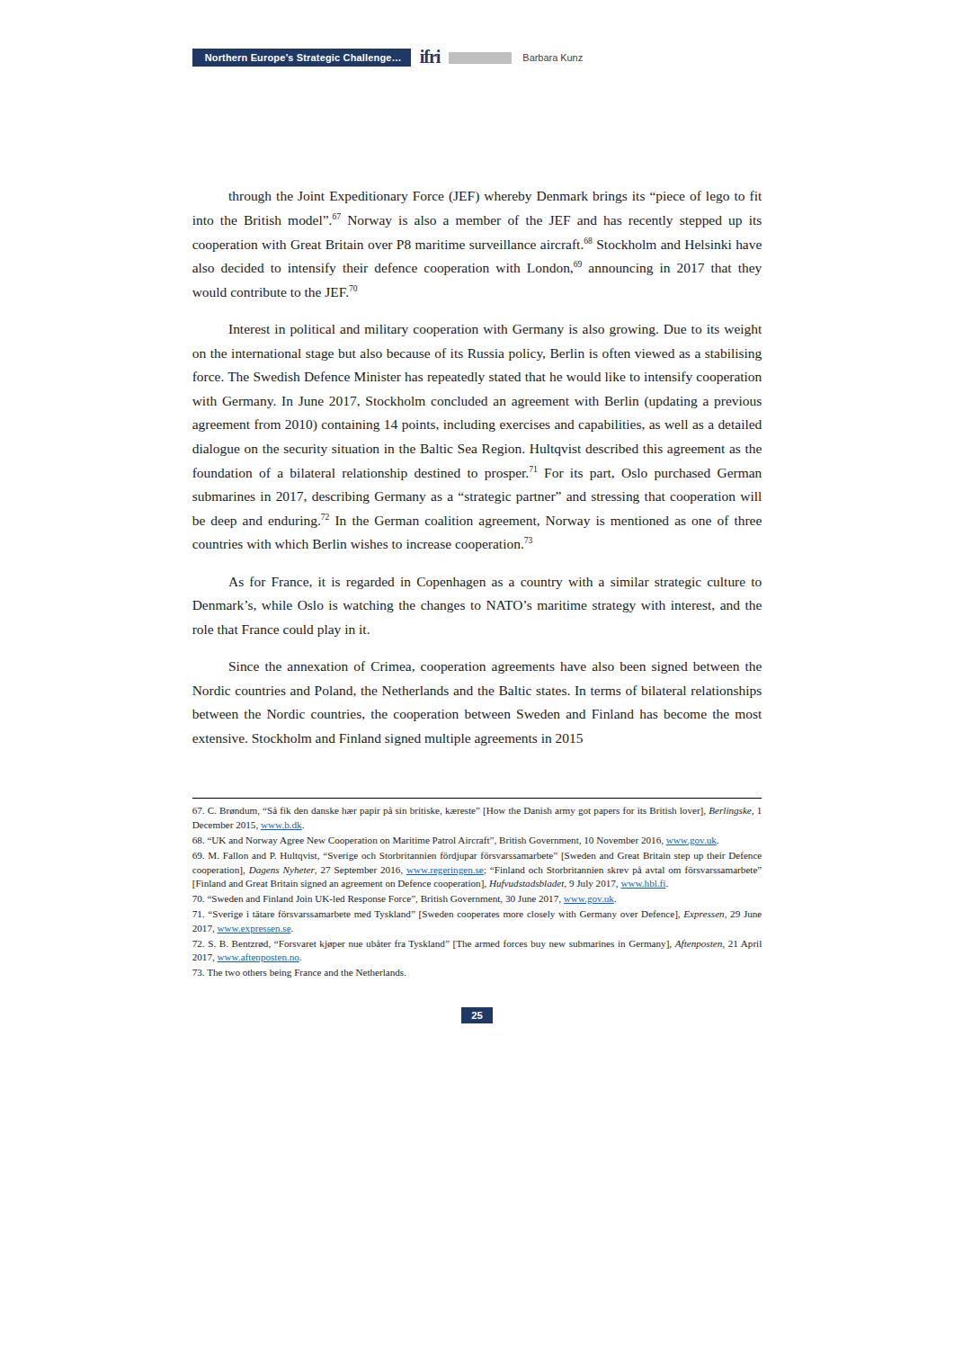Northern Europe’s Strategic Challenge…
ifri
Barbara Kunz
through the Joint Expeditionary Force (JEF) whereby Denmark brings its “piece of lego to fit into the British model”.67 Norway is also a member of the JEF and has recently stepped up its cooperation with Great Britain over P8 maritime surveillance aircraft.68 Stockholm and Helsinki have also decided to intensify their defence cooperation with London,69 announcing in 2017 that they would contribute to the JEF.70
Interest in political and military cooperation with Germany is also growing. Due to its weight on the international stage but also because of its Russia policy, Berlin is often viewed as a stabilising force. The Swedish Defence Minister has repeatedly stated that he would like to intensify cooperation with Germany. In June 2017, Stockholm concluded an agreement with Berlin (updating a previous agreement from 2010) containing 14 points, including exercises and capabilities, as well as a detailed dialogue on the security situation in the Baltic Sea Region. Hultqvist described this agreement as the foundation of a bilateral relationship destined to prosper.71 For its part, Oslo purchased German submarines in 2017, describing Germany as a “strategic partner” and stressing that cooperation will be deep and enduring.72 In the German coalition agreement, Norway is mentioned as one of three countries with which Berlin wishes to increase cooperation.73
As for France, it is regarded in Copenhagen as a country with a similar strategic culture to Denmark’s, while Oslo is watching the changes to NATO’s maritime strategy with interest, and the role that France could play in it.
Since the annexation of Crimea, cooperation agreements have also been signed between the Nordic countries and Poland, the Netherlands and the Baltic states. In terms of bilateral relationships between the Nordic countries, the cooperation between Sweden and Finland has become the most extensive. Stockholm and Finland signed multiple agreements in 2015
67. C. Brøndum, “Så fik den danske hær papir på sin britiske, kæreste” [How the Danish army got papers for its British lover], Berlingske, 1 December 2015, www.b.dk.
68. “UK and Norway Agree New Cooperation on Maritime Patrol Aircraft”, British Government, 10 November 2016, www.gov.uk.
69. M. Fallon and P. Hultqvist, “Sverige och Storbritannien fördjupar försvarssamarbete” [Sweden and Great Britain step up their Defence cooperation], Dagens Nyheter, 27 September 2016, www.regeringen.se; “Finland och Storbritannien skrev på avtal om försvarssamarbete” [Finland and Great Britain signed an agreement on Defence cooperation], Hufvudstadsbladet, 9 July 2017, www.hbl.fi.
70. “Sweden and Finland Join UK-led Response Force”, British Government, 30 June 2017, www.gov.uk.
71. “Sverige i tätare försvarssamarbete med Tyskland” [Sweden cooperates more closely with Germany over Defence], Expressen, 29 June 2017, www.expressen.se.
72. S. B. Bentzrød, “Forsvaret kjøper nue ubåter fra Tyskland” [The armed forces buy new submarines in Germany], Aftenposten, 21 April 2017, www.aftenposten.no.
73. The two others being France and the Netherlands.
25